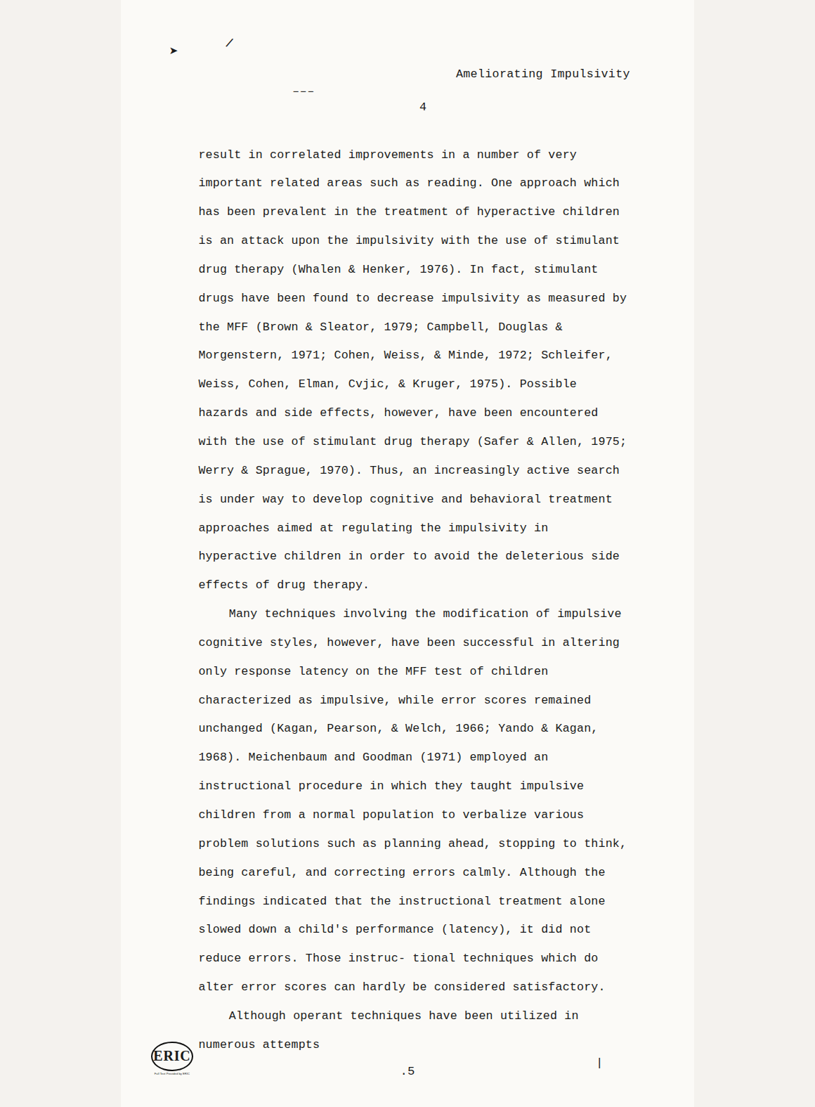➤
/
−−−
Ameliorating Impulsivity
4
result in correlated improvements in a number of very important related areas such as reading. One approach which has been prevalent in the treatment of hyperactive children is an attack upon the impulsivity with the use of stimulant drug therapy (Whalen & Henker, 1976). In fact, stimulant drugs have been found to decrease impulsivity as measured by the MFF (Brown & Sleator, 1979; Campbell, Douglas & Morgenstern, 1971; Cohen, Weiss, & Minde, 1972; Schleifer, Weiss, Cohen, Elman, Cvjic, & Kruger, 1975). Possible hazards and side effects, however, have been encountered with the use of stimulant drug therapy (Safer & Allen, 1975; Werry & Sprague, 1970). Thus, an increasingly active search is under way to develop cognitive and behavioral treatment approaches aimed at regulating the impulsivity in hyperactive children in order to avoid the deleterious side effects of drug therapy.
Many techniques involving the modification of impulsive cognitive styles, however, have been successful in altering only response latency on the MFF test of children characterized as impulsive, while error scores remained unchanged (Kagan, Pearson, & Welch, 1966; Yando & Kagan, 1968). Meichenbaum and Goodman (1971) employed an instructional procedure in which they taught impulsive children from a normal population to verbalize various problem solutions such as planning ahead, stopping to think, being careful, and correcting errors calmly. Although the findings indicated that the instructional treatment alone slowed down a child's performance (latency), it did not reduce errors. Those instruc- tional techniques which do alter error scores can hardly be considered satisfactory.
Although operant techniques have been utilized in numerous attempts
.5
|
ERIC
Full Text Provided by ERIC